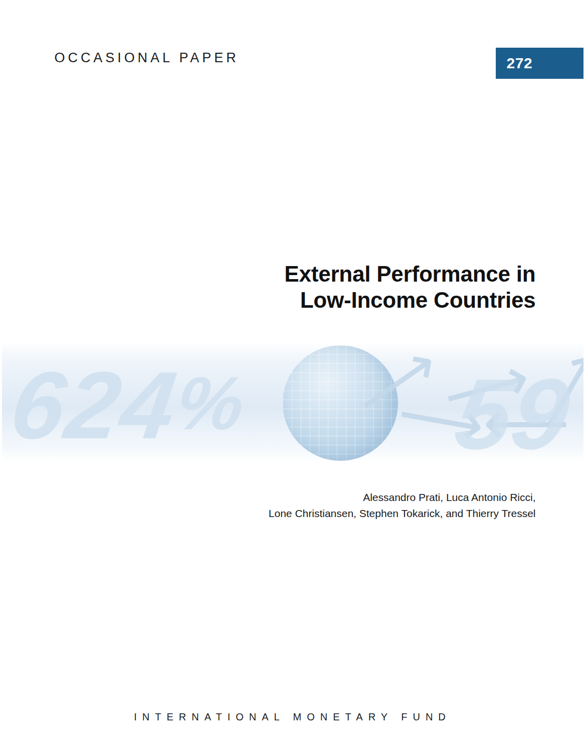Occasional Paper
272
External Performance in
Low-Income Countries
624%
⟶
⟶
⟶
⟶
⟶
59
Alessandro Prati, Luca Antonio Ricci,
Lone Christiansen, Stephen Tokarick, and Thierry Tressel
International Monetary Fund